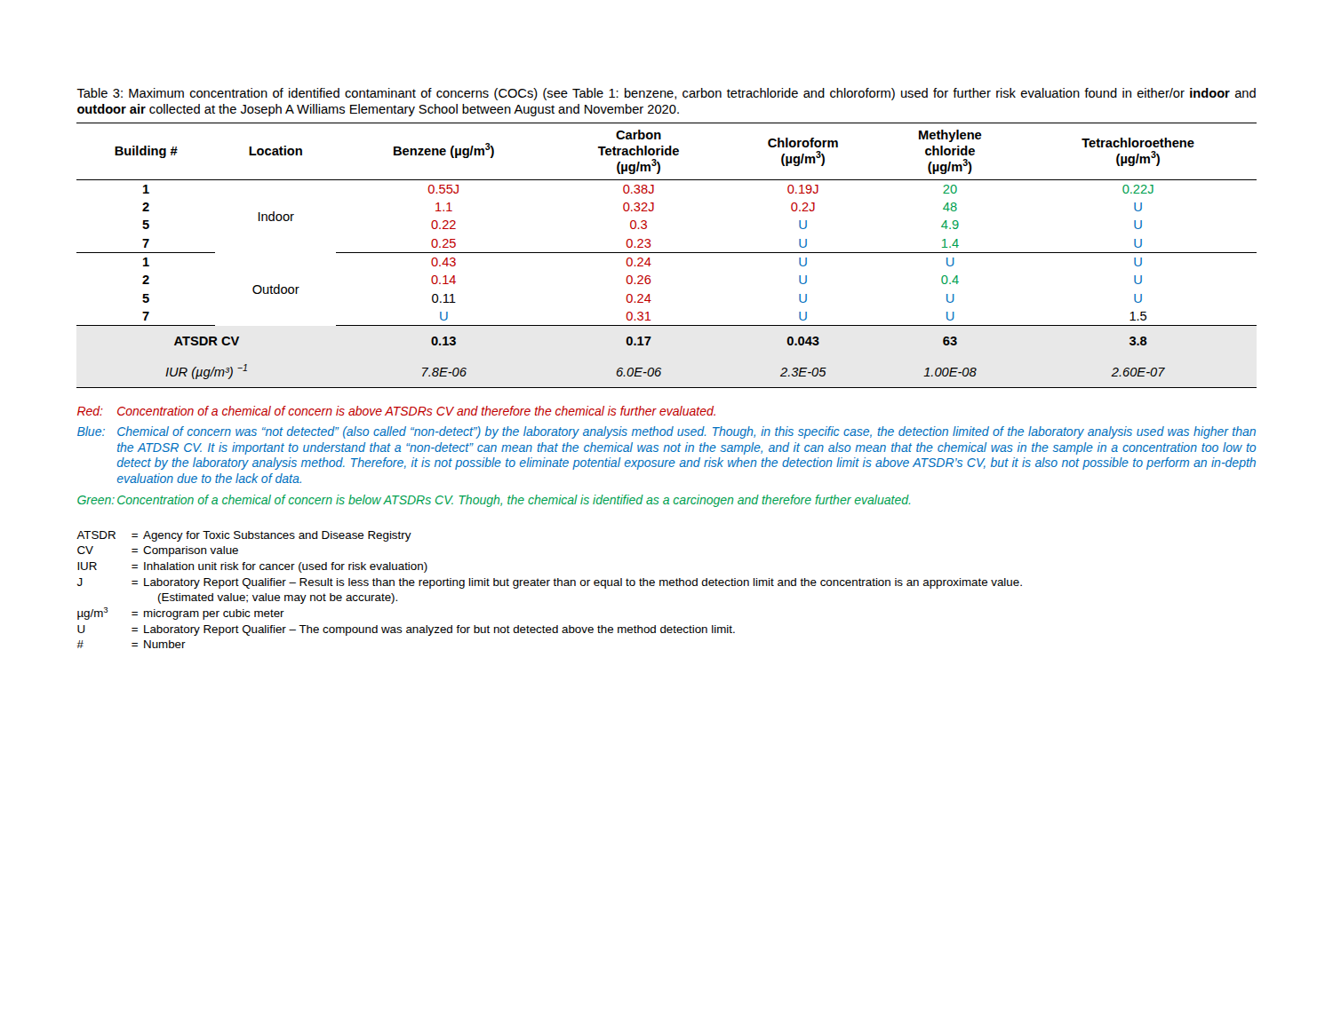Table 3: Maximum concentration of identified contaminant of concerns (COCs) (see Table 1: benzene, carbon tetrachloride and chloroform) used for further risk evaluation found in either/or indoor and outdoor air collected at the Joseph A Williams Elementary School between August and November 2020.
| Building # | Location | Benzene (µg/m 3 ) | Carbon Tetrachloride (µg/m 3 ) | Chloroform (µg/m 3 ) | Methylene chloride (µg/m 3 ) | Tetrachloroethene (µg/m 3 ) |
| --- | --- | --- | --- | --- | --- | --- |
| 1 | Indoor | 0.55J | 0.38J | 0.19J | 20 | 0.22J |
| 2 | 1.1 | 0.32J | 0.2J | 48 | U |
| 5 | 0.22 | 0.3 | U | 4.9 | U |
| 7 | 0.25 | 0.23 | U | 1.4 | U |
| 1 | Outdoor | 0.43 | 0.24 | U | U | U |
| 2 | 0.14 | 0.26 | U | 0.4 | U |
| 5 | 0.11 | 0.24 | U | U | U |
| 7 | U | 0.31 | U | U | 1.5 |
| ATSDR CV | 0.13 | 0.17 | 0.043 | 63 | 3.8 |
| IUR (µg/m³) −1 | 7.8E-06 | 6.0E-06 | 2.3E-05 | 1.00E-08 | 2.60E-07 |
Red:
Concentration of a chemical of concern is above ATSDRs CV and therefore the chemical is further evaluated.
Blue:
Chemical of concern was “not detected” (also called “non-detect”) by the laboratory analysis method used. Though, in this specific case, the detection limited of the laboratory analysis used was higher than the ATDSR CV. It is important to understand that a “non-detect” can mean that the chemical was not in the sample, and it can also mean that the chemical was in the sample in a concentration too low to detect by the laboratory analysis method. Therefore, it is not possible to eliminate potential exposure and risk when the detection limit is above ATSDR’s CV, but it is also not possible to perform an in-depth evaluation due to the lack of data.
Green:
Concentration of a chemical of concern is below ATSDRs CV. Though, the chemical is identified as a carcinogen and therefore further evaluated.
| ATSDR | = | Agency for Toxic Substances and Disease Registry |
| CV | = | Comparison value |
| IUR | = | Inhalation unit risk for cancer (used for risk evaluation) |
| J | = | Laboratory Report Qualifier – Result is less than the reporting limit but greater than or equal to the method detection limit and the concentration is an approximate value. |
| | | (Estimated value; value may not be accurate). |
| µg/m 3 | = | microgram per cubic meter |
| U | = | Laboratory Report Qualifier – The compound was analyzed for but not detected above the method detection limit. |
| # | = | Number |